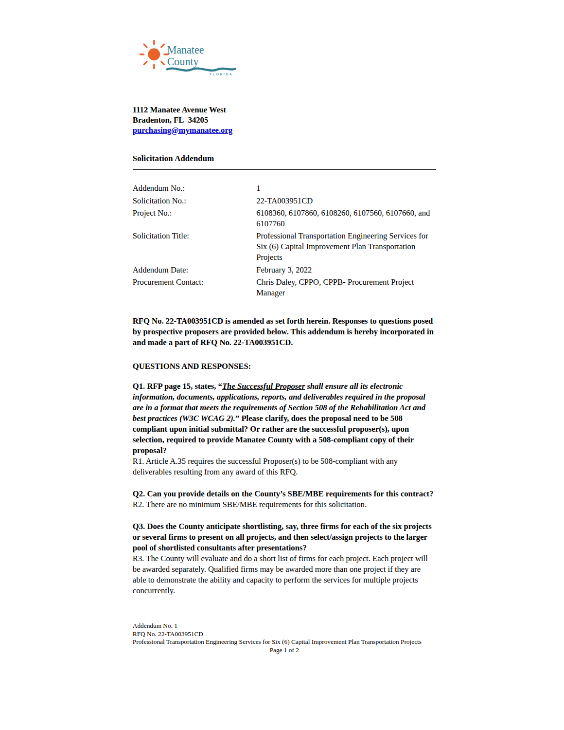Manatee County FLORIDA
1112 Manatee Avenue West
Bradenton, FL 34205
purchasing@mymanatee.org
Solicitation Addendum
| Addendum No.: | 1 |
| Solicitation No.: | 22-TA003951CD |
| Project No.: | 6108360, 6107860, 6108260, 6107560, 6107660, and 6107760 |
| Solicitation Title: | Professional Transportation Engineering Services for Six (6) Capital Improvement Plan Transportation Projects |
| Addendum Date: | February 3, 2022 |
| Procurement Contact: | Chris Daley, CPPO, CPPB- Procurement Project Manager |
RFQ No. 22-TA003951CD is amended as set forth herein. Responses to questions posed by prospective proposers are provided below. This addendum is hereby incorporated in and made a part of RFQ No. 22-TA003951CD.
QUESTIONS AND RESPONSES:
Q1. RFP page 15, states, “The Successful Proposer shall ensure all its electronic information, documents, applications, reports, and deliverables required in the proposal are in a format that meets the requirements of Section 508 of the Rehabilitation Act and best practices (W3C WCAG 2).” Please clarify, does the proposal need to be 508 compliant upon initial submittal? Or rather are the successful proposer(s), upon selection, required to provide Manatee County with a 508-compliant copy of their proposal?
R1. Article A.35 requires the successful Proposer(s) to be 508-compliant with any deliverables resulting from any award of this RFQ.
Q2. Can you provide details on the County’s SBE/MBE requirements for this contract?
R2. There are no minimum SBE/MBE requirements for this solicitation.
Q3. Does the County anticipate shortlisting, say, three firms for each of the six projects or several firms to present on all projects, and then select/assign projects to the larger pool of shortlisted consultants after presentations?
R3. The County will evaluate and do a short list of firms for each project. Each project will be awarded separately. Qualified firms may be awarded more than one project if they are able to demonstrate the ability and capacity to perform the services for multiple projects concurrently.
Addendum No. 1
RFQ No. 22-TA003951CD
Professional Transportation Engineering Services for Six (6) Capital Improvement Plan Transportation Projects
Page 1 of 2